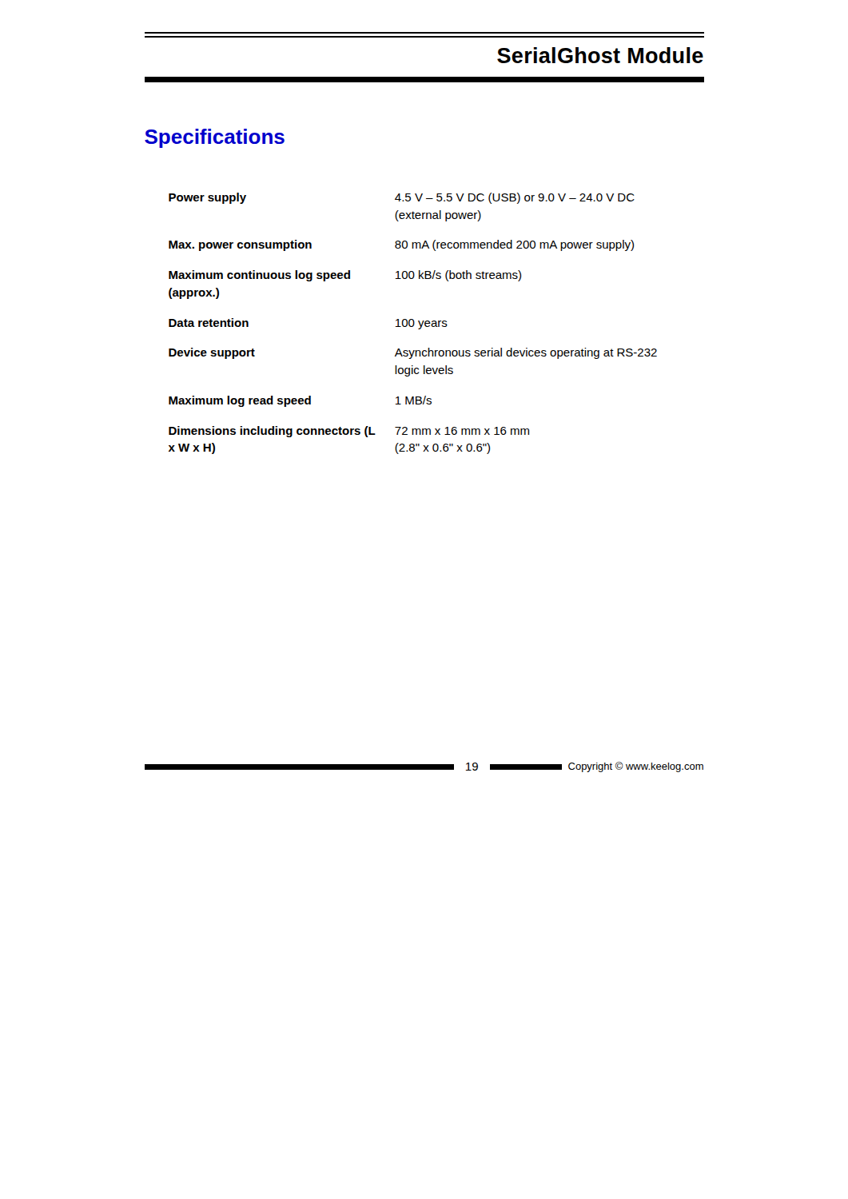SerialGhost Module
Specifications
| Power supply | 4.5 V – 5.5 V DC (USB) or 9.0 V – 24.0 V DC (external power) |
| Max. power consumption | 80 mA (recommended 200 mA power supply) |
| Maximum continuous log speed (approx.) | 100 kB/s (both streams) |
| Data retention | 100 years |
| Device support | Asynchronous serial devices operating at RS-232 logic levels |
| Maximum log read speed | 1 MB/s |
| Dimensions including connectors (L x W x H) | 72 mm x 16 mm x 16 mm (2.8" x 0.6" x 0.6") |
19
Copyright © www.keelog.com